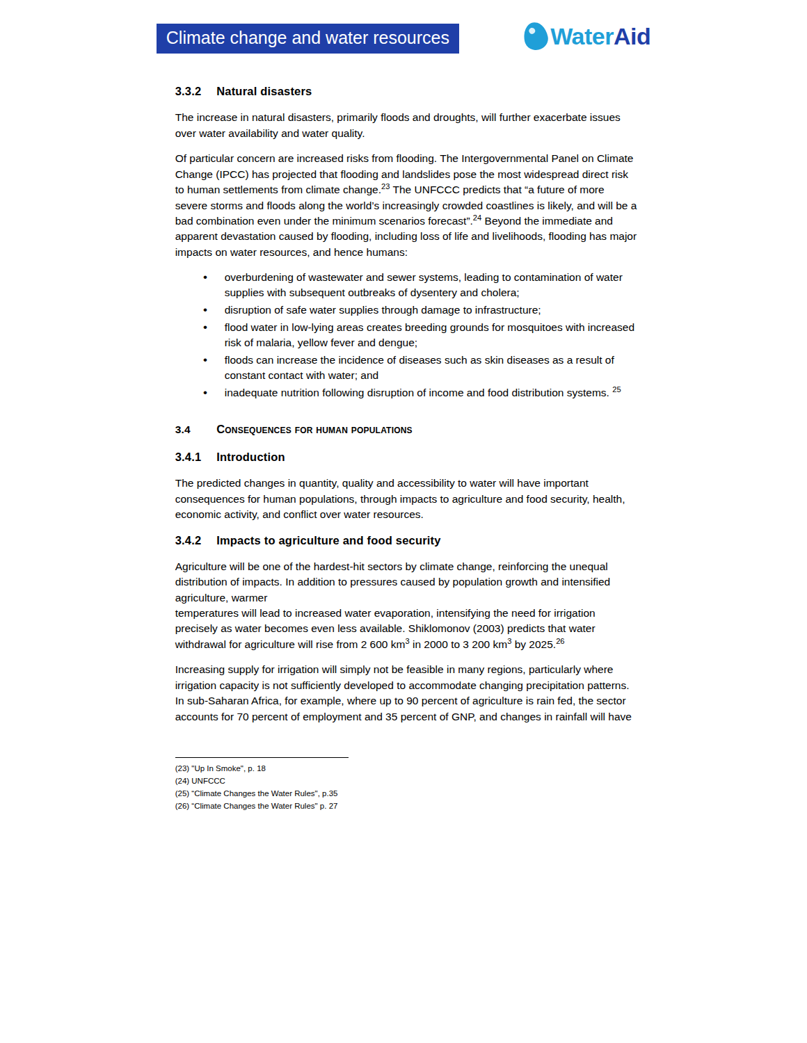Climate change and water resources
Water Aid
3.3.2 Natural disasters
The increase in natural disasters, primarily floods and droughts, will further exacerbate issues over water availability and water quality.
Of particular concern are increased risks from flooding. The Intergovernmental Panel on Climate Change (IPCC) has projected that flooding and landslides pose the most widespread direct risk to human settlements from climate change.23 The UNFCCC predicts that “a future of more severe storms and floods along the world’s increasingly crowded coastlines is likely, and will be a bad combination even under the minimum scenarios forecast”.24 Beyond the immediate and apparent devastation caused by flooding, including loss of life and livelihoods, flooding has major impacts on water resources, and hence humans:
overburdening of wastewater and sewer systems, leading to contamination of water supplies with subsequent outbreaks of dysentery and cholera;
disruption of safe water supplies through damage to infrastructure;
flood water in low-lying areas creates breeding grounds for mosquitoes with increased risk of malaria, yellow fever and dengue;
floods can increase the incidence of diseases such as skin diseases as a result of constant contact with water; and
inadequate nutrition following disruption of income and food distribution systems. 25
3.4 Consequences for human populations
3.4.1 Introduction
The predicted changes in quantity, quality and accessibility to water will have important consequences for human populations, through impacts to agriculture and food security, health, economic activity, and conflict over water resources.
3.4.2 Impacts to agriculture and food security
Agriculture will be one of the hardest-hit sectors by climate change, reinforcing the unequal distribution of impacts. In addition to pressures caused by population growth and intensified agriculture, warmer
temperatures will lead to increased water evaporation, intensifying the need for irrigation precisely as water becomes even less available. Shiklomonov (2003) predicts that water withdrawal for agriculture will rise from 2 600 km3 in 2000 to 3 200 km3 by 2025.26
Increasing supply for irrigation will simply not be feasible in many regions, particularly where irrigation capacity is not sufficiently developed to accommodate changing precipitation patterns. In sub-Saharan Africa, for example, where up to 90 percent of agriculture is rain fed, the sector accounts for 70 percent of employment and 35 percent of GNP, and changes in rainfall will have
(23) "Up In Smoke", p. 18
(24) UNFCCC
(25) “Climate Changes the Water Rules", p.35
(26) “Climate Changes the Water Rules" p. 27